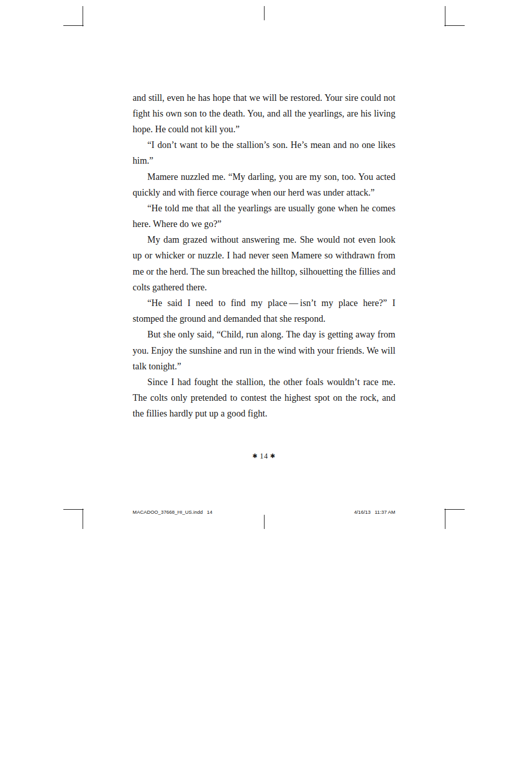and still, even he has hope that we will be restored. Your sire could not fight his own son to the death. You, and all the yearlings, are his living hope. He could not kill you.”
“I don’t want to be the stallion’s son. He’s mean and no one likes him.”
Mamere nuzzled me. “My darling, you are my son, too. You acted quickly and with fierce courage when our herd was under attack.”
“He told me that all the yearlings are usually gone when he comes here. Where do we go?”
My dam grazed without answering me. She would not even look up or whicker or nuzzle. I had never seen Mamere so withdrawn from me or the herd. The sun breached the hilltop, silhouetting the fillies and colts gathered there.
“He said I need to find my place — isn’t my place here?” I stomped the ground and demanded that she respond.
But she only said, “Child, run along. The day is getting away from you. Enjoy the sunshine and run in the wind with your friends. We will talk tonight.”
Since I had fought the stallion, the other foals wouldn’t race me. The colts only pretended to contest the highest spot on the rock, and the fillies hardly put up a good fight.
✱14✱
MACADOO_37668_HI_US.indd 14 4/16/13 11:37 AM